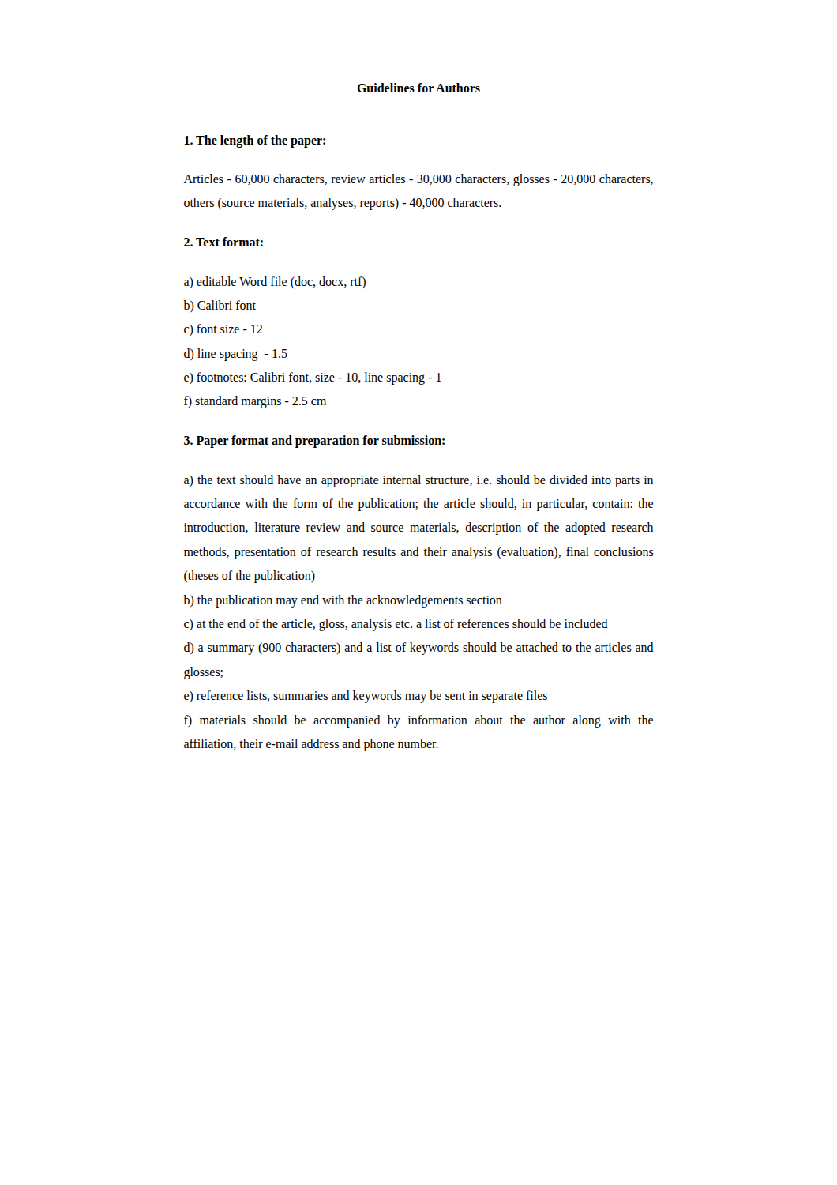Guidelines for Authors
1. The length of the paper:
Articles - 60,000 characters, review articles - 30,000 characters, glosses - 20,000 characters, others (source materials, analyses, reports) - 40,000 characters.
2. Text format:
a) editable Word file (doc, docx, rtf)
b) Calibri font
c) font size - 12
d) line spacing - 1.5
e) footnotes: Calibri font, size - 10, line spacing - 1
f) standard margins - 2.5 cm
3. Paper format and preparation for submission:
a) the text should have an appropriate internal structure, i.e. should be divided into parts in accordance with the form of the publication; the article should, in particular, contain: the introduction, literature review and source materials, description of the adopted research methods, presentation of research results and their analysis (evaluation), final conclusions (theses of the publication)
b) the publication may end with the acknowledgements section
c) at the end of the article, gloss, analysis etc. a list of references should be included
d) a summary (900 characters) and a list of keywords should be attached to the articles and glosses;
e) reference lists, summaries and keywords may be sent in separate files
f) materials should be accompanied by information about the author along with the affiliation, their e-mail address and phone number.